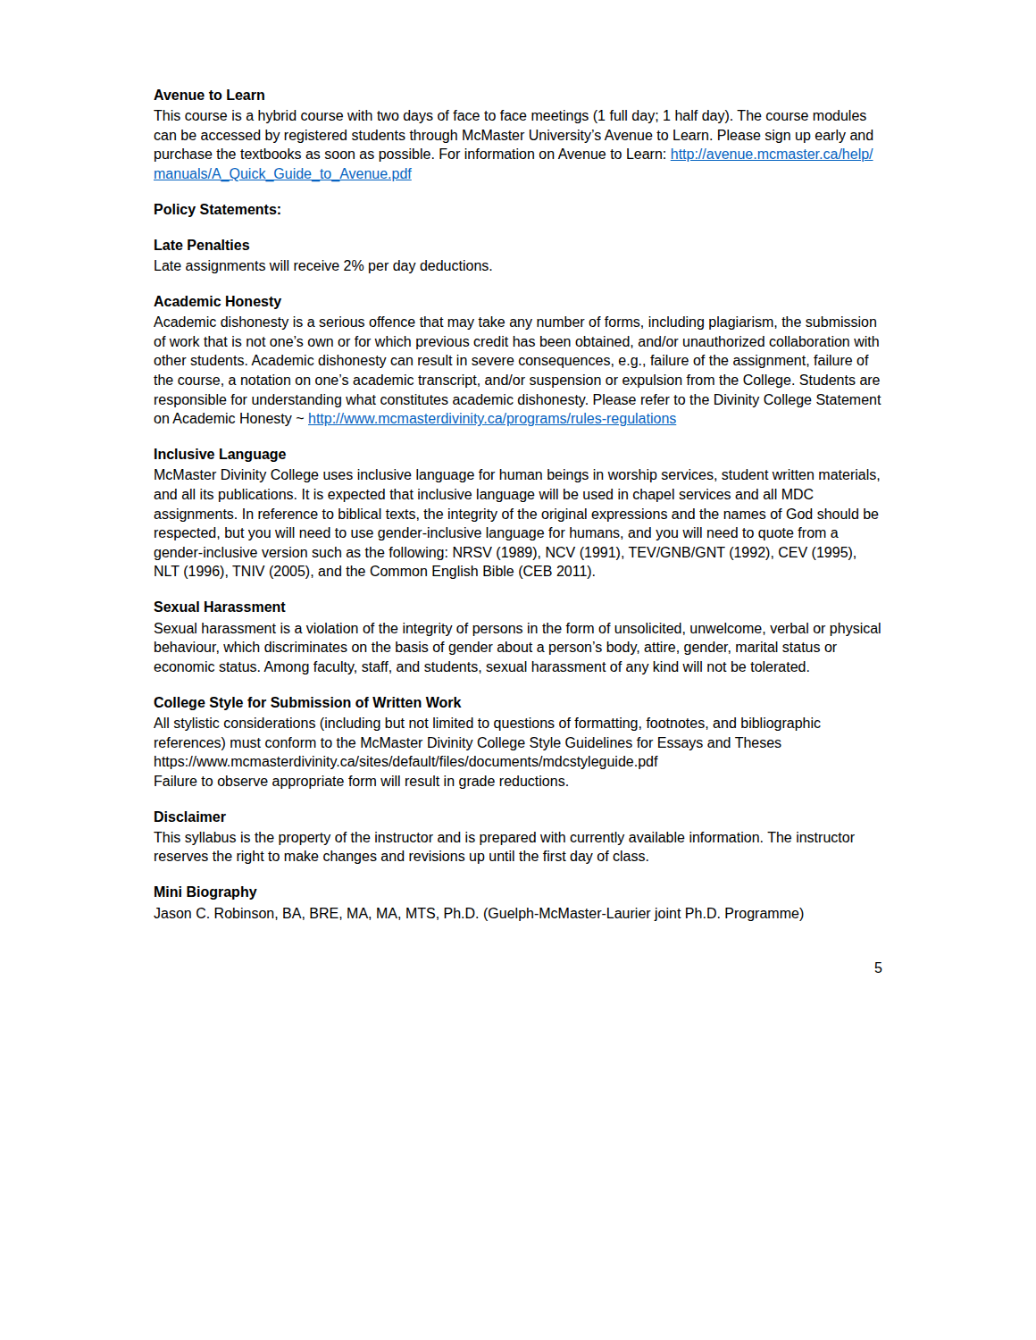Avenue to Learn
This course is a hybrid course with two days of face to face meetings (1 full day; 1 half day). The course modules can be accessed by registered students through McMaster University’s Avenue to Learn. Please sign up early and purchase the textbooks as soon as possible. For information on Avenue to Learn: http://avenue.mcmaster.ca/help/manuals/A_Quick_Guide_to_Avenue.pdf
Policy Statements:
Late Penalties
Late assignments will receive 2% per day deductions.
Academic Honesty
Academic dishonesty is a serious offence that may take any number of forms, including plagiarism, the submission of work that is not one’s own or for which previous credit has been obtained, and/or unauthorized collaboration with other students. Academic dishonesty can result in severe consequences, e.g., failure of the assignment, failure of the course, a notation on one’s academic transcript, and/or suspension or expulsion from the College. Students are responsible for understanding what constitutes academic dishonesty. Please refer to the Divinity College Statement on Academic Honesty ~ http://www.mcmasterdivinity.ca/programs/rules-regulations
Inclusive Language
McMaster Divinity College uses inclusive language for human beings in worship services, student written materials, and all its publications. It is expected that inclusive language will be used in chapel services and all MDC assignments. In reference to biblical texts, the integrity of the original expressions and the names of God should be respected, but you will need to use gender-inclusive language for humans, and you will need to quote from a gender-inclusive version such as the following: NRSV (1989), NCV (1991), TEV/GNB/GNT (1992), CEV (1995), NLT (1996), TNIV (2005), and the Common English Bible (CEB 2011).
Sexual Harassment
Sexual harassment is a violation of the integrity of persons in the form of unsolicited, unwelcome, verbal or physical behaviour, which discriminates on the basis of gender about a person’s body, attire, gender, marital status or economic status. Among faculty, staff, and students, sexual harassment of any kind will not be tolerated.
College Style for Submission of Written Work
All stylistic considerations (including but not limited to questions of formatting, footnotes, and bibliographic references) must conform to the McMaster Divinity College Style Guidelines for Essays and Theses https://www.mcmasterdivinity.ca/sites/default/files/documents/mdcstyleguide.pdf
Failure to observe appropriate form will result in grade reductions.
Disclaimer
This syllabus is the property of the instructor and is prepared with currently available information. The instructor reserves the right to make changes and revisions up until the first day of class.
Mini Biography
Jason C. Robinson, BA, BRE, MA, MA, MTS, Ph.D. (Guelph-McMaster-Laurier joint Ph.D. Programme)
5